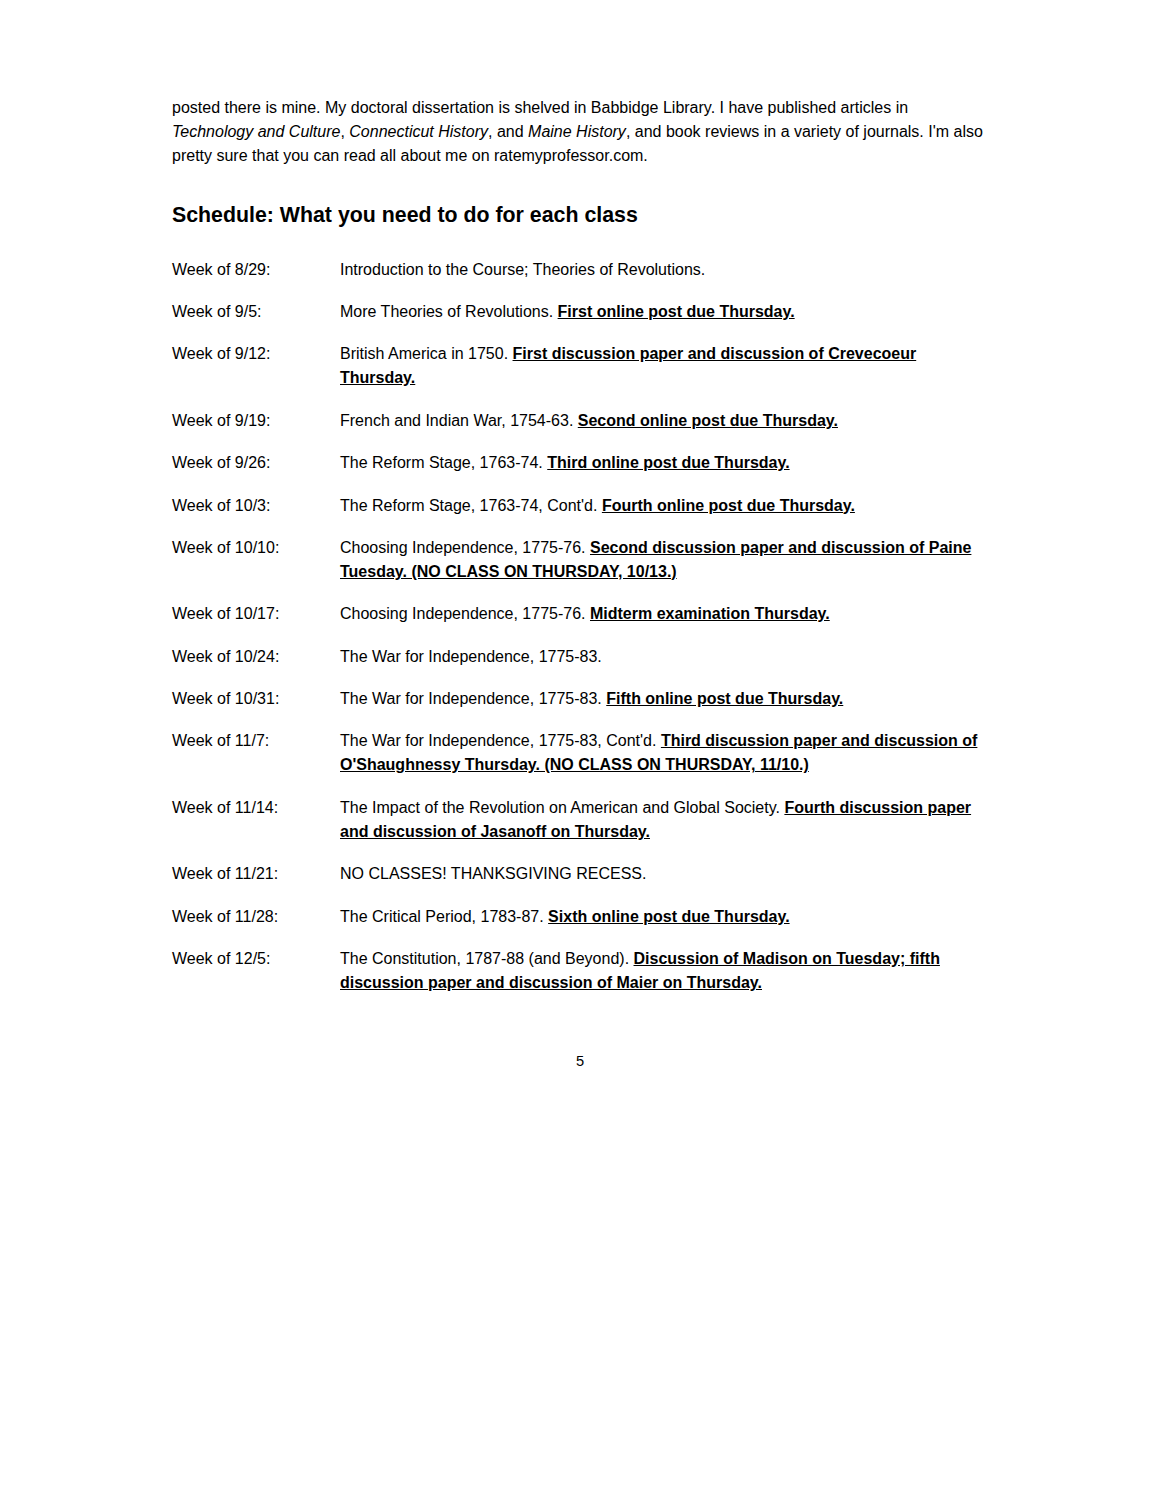posted there is mine. My doctoral dissertation is shelved in Babbidge Library. I have published articles in Technology and Culture, Connecticut History, and Maine History, and book reviews in a variety of journals. I'm also pretty sure that you can read all about me on ratemyprofessor.com.
Schedule: What you need to do for each class
| Week of 8/29: | Introduction to the Course; Theories of Revolutions. |
| Week of 9/5: | More Theories of Revolutions. First online post due Thursday. |
| Week of 9/12: | British America in 1750. First discussion paper and discussion of Crevecoeur Thursday. |
| Week of 9/19: | French and Indian War, 1754-63. Second online post due Thursday. |
| Week of 9/26: | The Reform Stage, 1763-74. Third online post due Thursday. |
| Week of 10/3: | The Reform Stage, 1763-74, Cont'd. Fourth online post due Thursday. |
| Week of 10/10: | Choosing Independence, 1775-76. Second discussion paper and discussion of Paine Tuesday. (NO CLASS ON THURSDAY, 10/13.) |
| Week of 10/17: | Choosing Independence, 1775-76. Midterm examination Thursday. |
| Week of 10/24: | The War for Independence, 1775-83. |
| Week of 10/31: | The War for Independence, 1775-83. Fifth online post due Thursday. |
| Week of 11/7: | The War for Independence, 1775-83, Cont'd. Third discussion paper and discussion of O'Shaughnessy Thursday. (NO CLASS ON THURSDAY, 11/10.) |
| Week of 11/14: | The Impact of the Revolution on American and Global Society. Fourth discussion paper and discussion of Jasanoff on Thursday. |
| Week of 11/21: | NO CLASSES! THANKSGIVING RECESS. |
| Week of 11/28: | The Critical Period, 1783-87. Sixth online post due Thursday. |
| Week of 12/5: | The Constitution, 1787-88 (and Beyond). Discussion of Madison on Tuesday; fifth discussion paper and discussion of Maier on Thursday. |
5